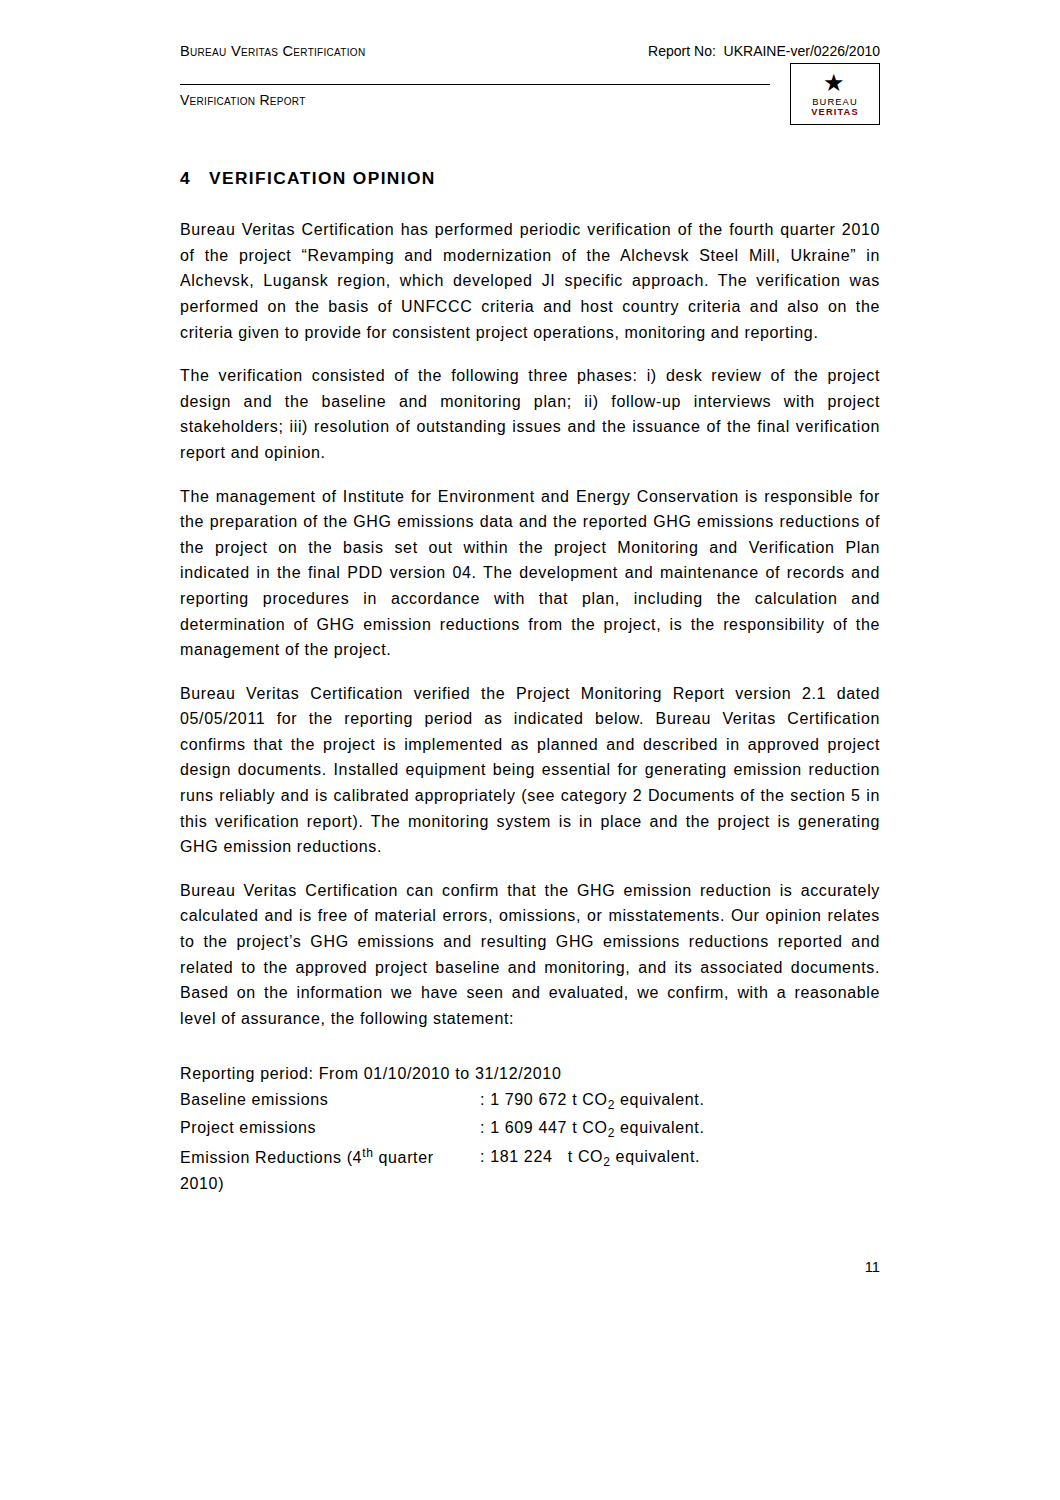Bureau Veritas Certification
Report No: UKRAINE-ver/0226/2010
Verification Report
★
BUREAU
VERITAS
4 VERIFICATION OPINION
Bureau Veritas Certification has performed periodic verification of the fourth quarter 2010 of the project “Revamping and modernization of the Alchevsk Steel Mill, Ukraine” in Alchevsk, Lugansk region, which developed JI specific approach. The verification was performed on the basis of UNFCCC criteria and host country criteria and also on the criteria given to provide for consistent project operations, monitoring and reporting.
The verification consisted of the following three phases: i) desk review of the project design and the baseline and monitoring plan; ii) follow-up interviews with project stakeholders; iii) resolution of outstanding issues and the issuance of the final verification report and opinion.
The management of Institute for Environment and Energy Conservation is responsible for the preparation of the GHG emissions data and the reported GHG emissions reductions of the project on the basis set out within the project Monitoring and Verification Plan indicated in the final PDD version 04. The development and maintenance of records and reporting procedures in accordance with that plan, including the calculation and determination of GHG emission reductions from the project, is the responsibility of the management of the project.
Bureau Veritas Certification verified the Project Monitoring Report version 2.1 dated 05/05/2011 for the reporting period as indicated below. Bureau Veritas Certification confirms that the project is implemented as planned and described in approved project design documents. Installed equipment being essential for generating emission reduction runs reliably and is calibrated appropriately (see category 2 Documents of the section 5 in this verification report). The monitoring system is in place and the project is generating GHG emission reductions.
Bureau Veritas Certification can confirm that the GHG emission reduction is accurately calculated and is free of material errors, omissions, or misstatements. Our opinion relates to the project’s GHG emissions and resulting GHG emissions reductions reported and related to the approved project baseline and monitoring, and its associated documents. Based on the information we have seen and evaluated, we confirm, with a reasonable level of assurance, the following statement:
Reporting period: From 01/10/2010 to 31/12/2010
Baseline emissions: 1 790 672 t CO2 equivalent.
Project emissions: 1 609 447 t CO2 equivalent.
Emission Reductions (4th quarter 2010): 181 224 t CO2 equivalent.
11